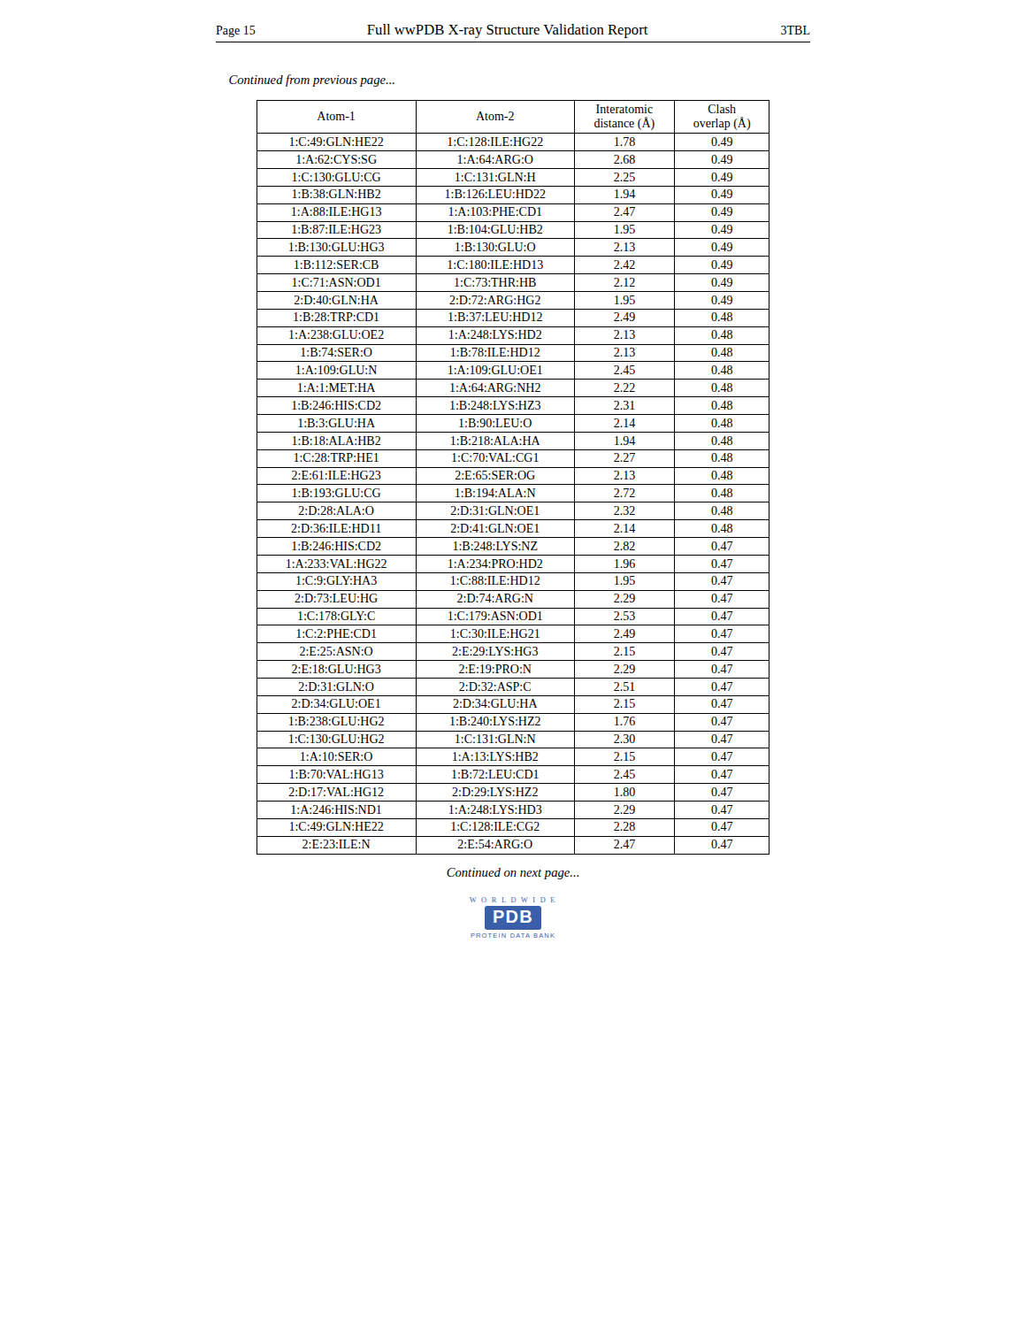Page 15
Full wwPDB X-ray Structure Validation Report
3TBL
Continued from previous page...
| Atom-1 | Atom-2 | Interatomic distance (Å) | Clash overlap (Å) |
| --- | --- | --- | --- |
| 1:C:49:GLN:HE22 | 1:C:128:ILE:HG22 | 1.78 | 0.49 |
| 1:A:62:CYS:SG | 1:A:64:ARG:O | 2.68 | 0.49 |
| 1:C:130:GLU:CG | 1:C:131:GLN:H | 2.25 | 0.49 |
| 1:B:38:GLN:HB2 | 1:B:126:LEU:HD22 | 1.94 | 0.49 |
| 1:A:88:ILE:HG13 | 1:A:103:PHE:CD1 | 2.47 | 0.49 |
| 1:B:87:ILE:HG23 | 1:B:104:GLU:HB2 | 1.95 | 0.49 |
| 1:B:130:GLU:HG3 | 1:B:130:GLU:O | 2.13 | 0.49 |
| 1:B:112:SER:CB | 1:C:180:ILE:HD13 | 2.42 | 0.49 |
| 1:C:71:ASN:OD1 | 1:C:73:THR:HB | 2.12 | 0.49 |
| 2:D:40:GLN:HA | 2:D:72:ARG:HG2 | 1.95 | 0.49 |
| 1:B:28:TRP:CD1 | 1:B:37:LEU:HD12 | 2.49 | 0.48 |
| 1:A:238:GLU:OE2 | 1:A:248:LYS:HD2 | 2.13 | 0.48 |
| 1:B:74:SER:O | 1:B:78:ILE:HD12 | 2.13 | 0.48 |
| 1:A:109:GLU:N | 1:A:109:GLU:OE1 | 2.45 | 0.48 |
| 1:A:1:MET:HA | 1:A:64:ARG:NH2 | 2.22 | 0.48 |
| 1:B:246:HIS:CD2 | 1:B:248:LYS:HZ3 | 2.31 | 0.48 |
| 1:B:3:GLU:HA | 1:B:90:LEU:O | 2.14 | 0.48 |
| 1:B:18:ALA:HB2 | 1:B:218:ALA:HA | 1.94 | 0.48 |
| 1:C:28:TRP:HE1 | 1:C:70:VAL:CG1 | 2.27 | 0.48 |
| 2:E:61:ILE:HG23 | 2:E:65:SER:OG | 2.13 | 0.48 |
| 1:B:193:GLU:CG | 1:B:194:ALA:N | 2.72 | 0.48 |
| 2:D:28:ALA:O | 2:D:31:GLN:OE1 | 2.32 | 0.48 |
| 2:D:36:ILE:HD11 | 2:D:41:GLN:OE1 | 2.14 | 0.48 |
| 1:B:246:HIS:CD2 | 1:B:248:LYS:NZ | 2.82 | 0.47 |
| 1:A:233:VAL:HG22 | 1:A:234:PRO:HD2 | 1.96 | 0.47 |
| 1:C:9:GLY:HA3 | 1:C:88:ILE:HD12 | 1.95 | 0.47 |
| 2:D:73:LEU:HG | 2:D:74:ARG:N | 2.29 | 0.47 |
| 1:C:178:GLY:C | 1:C:179:ASN:OD1 | 2.53 | 0.47 |
| 1:C:2:PHE:CD1 | 1:C:30:ILE:HG21 | 2.49 | 0.47 |
| 2:E:25:ASN:O | 2:E:29:LYS:HG3 | 2.15 | 0.47 |
| 2:E:18:GLU:HG3 | 2:E:19:PRO:N | 2.29 | 0.47 |
| 2:D:31:GLN:O | 2:D:32:ASP:C | 2.51 | 0.47 |
| 2:D:34:GLU:OE1 | 2:D:34:GLU:HA | 2.15 | 0.47 |
| 1:B:238:GLU:HG2 | 1:B:240:LYS:HZ2 | 1.76 | 0.47 |
| 1:C:130:GLU:HG2 | 1:C:131:GLN:N | 2.30 | 0.47 |
| 1:A:10:SER:O | 1:A:13:LYS:HB2 | 2.15 | 0.47 |
| 1:B:70:VAL:HG13 | 1:B:72:LEU:CD1 | 2.45 | 0.47 |
| 2:D:17:VAL:HG12 | 2:D:29:LYS:HZ2 | 1.80 | 0.47 |
| 1:A:246:HIS:ND1 | 1:A:248:LYS:HD3 | 2.29 | 0.47 |
| 1:C:49:GLN:HE22 | 1:C:128:ILE:CG2 | 2.28 | 0.47 |
| 2:E:23:ILE:N | 2:E:54:ARG:O | 2.47 | 0.47 |
Continued on next page...
W O R L D W I D E
PDB
PROTEIN DATA BANK